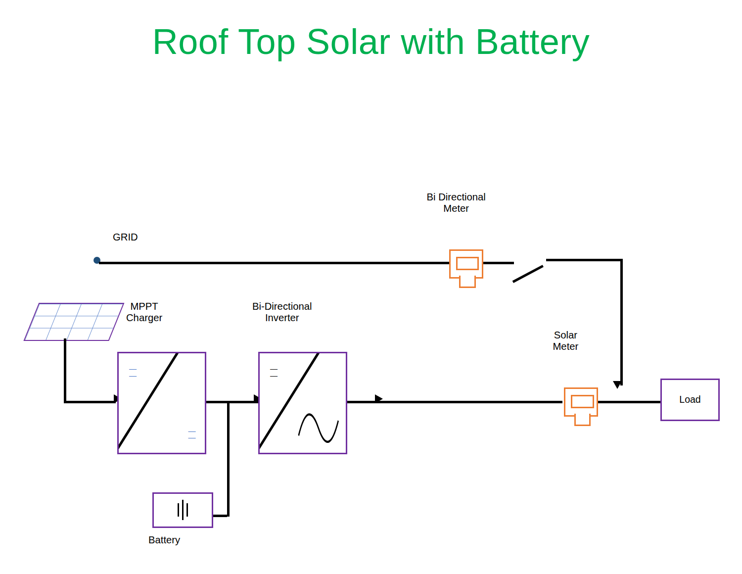Roof Top Solar with Battery
GRID
Bi Directional
Meter
MPPT
Charger
—
—
—
—
Battery
Bi-Directional
Inverter
—
—
Solar
Meter
Load